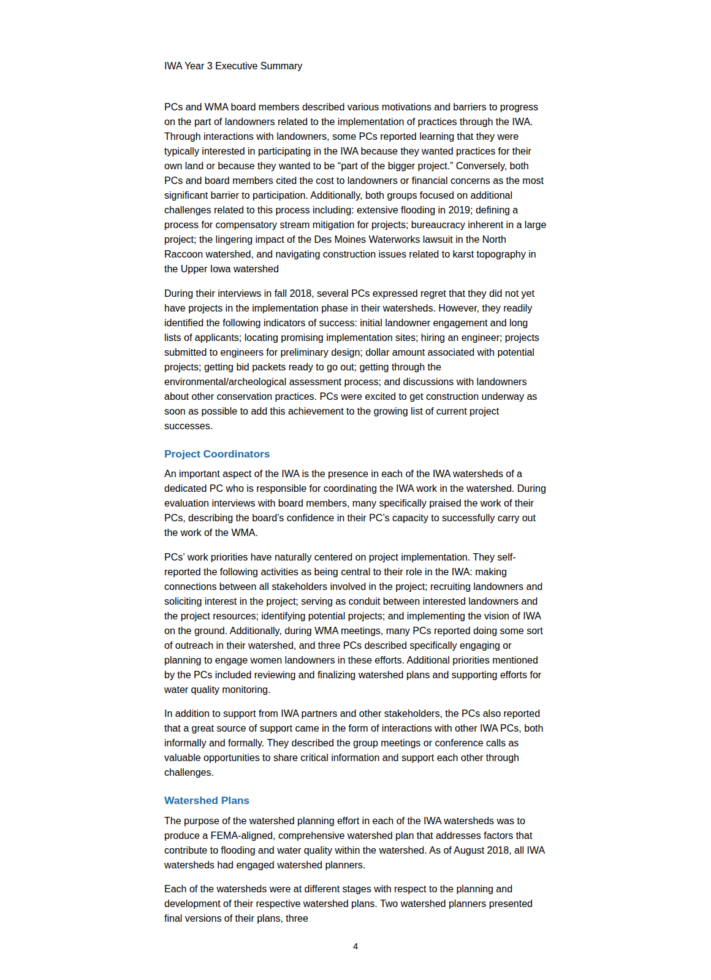IWA Year 3 Executive Summary
PCs and WMA board members described various motivations and barriers to progress on the part of landowners related to the implementation of practices through the IWA. Through interactions with landowners, some PCs reported learning that they were typically interested in participating in the IWA because they wanted practices for their own land or because they wanted to be “part of the bigger project.” Conversely, both PCs and board members cited the cost to landowners or financial concerns as the most significant barrier to participation. Additionally, both groups focused on additional challenges related to this process including: extensive flooding in 2019; defining a process for compensatory stream mitigation for projects; bureaucracy inherent in a large project; the lingering impact of the Des Moines Waterworks lawsuit in the North Raccoon watershed, and navigating construction issues related to karst topography in the Upper Iowa watershed
During their interviews in fall 2018, several PCs expressed regret that they did not yet have projects in the implementation phase in their watersheds. However, they readily identified the following indicators of success: initial landowner engagement and long lists of applicants; locating promising implementation sites; hiring an engineer; projects submitted to engineers for preliminary design; dollar amount associated with potential projects; getting bid packets ready to go out; getting through the environmental/archeological assessment process; and discussions with landowners about other conservation practices. PCs were excited to get construction underway as soon as possible to add this achievement to the growing list of current project successes.
Project Coordinators
An important aspect of the IWA is the presence in each of the IWA watersheds of a dedicated PC who is responsible for coordinating the IWA work in the watershed. During evaluation interviews with board members, many specifically praised the work of their PCs, describing the board’s confidence in their PC’s capacity to successfully carry out the work of the WMA.
PCs’ work priorities have naturally centered on project implementation. They self-reported the following activities as being central to their role in the IWA: making connections between all stakeholders involved in the project; recruiting landowners and soliciting interest in the project; serving as conduit between interested landowners and the project resources; identifying potential projects; and implementing the vision of IWA on the ground. Additionally, during WMA meetings, many PCs reported doing some sort of outreach in their watershed, and three PCs described specifically engaging or planning to engage women landowners in these efforts. Additional priorities mentioned by the PCs included reviewing and finalizing watershed plans and supporting efforts for water quality monitoring.
In addition to support from IWA partners and other stakeholders, the PCs also reported that a great source of support came in the form of interactions with other IWA PCs, both informally and formally. They described the group meetings or conference calls as valuable opportunities to share critical information and support each other through challenges.
Watershed Plans
The purpose of the watershed planning effort in each of the IWA watersheds was to produce a FEMA-aligned, comprehensive watershed plan that addresses factors that contribute to flooding and water quality within the watershed. As of August 2018, all IWA watersheds had engaged watershed planners.
Each of the watersheds were at different stages with respect to the planning and development of their respective watershed plans. Two watershed planners presented final versions of their plans, three
4